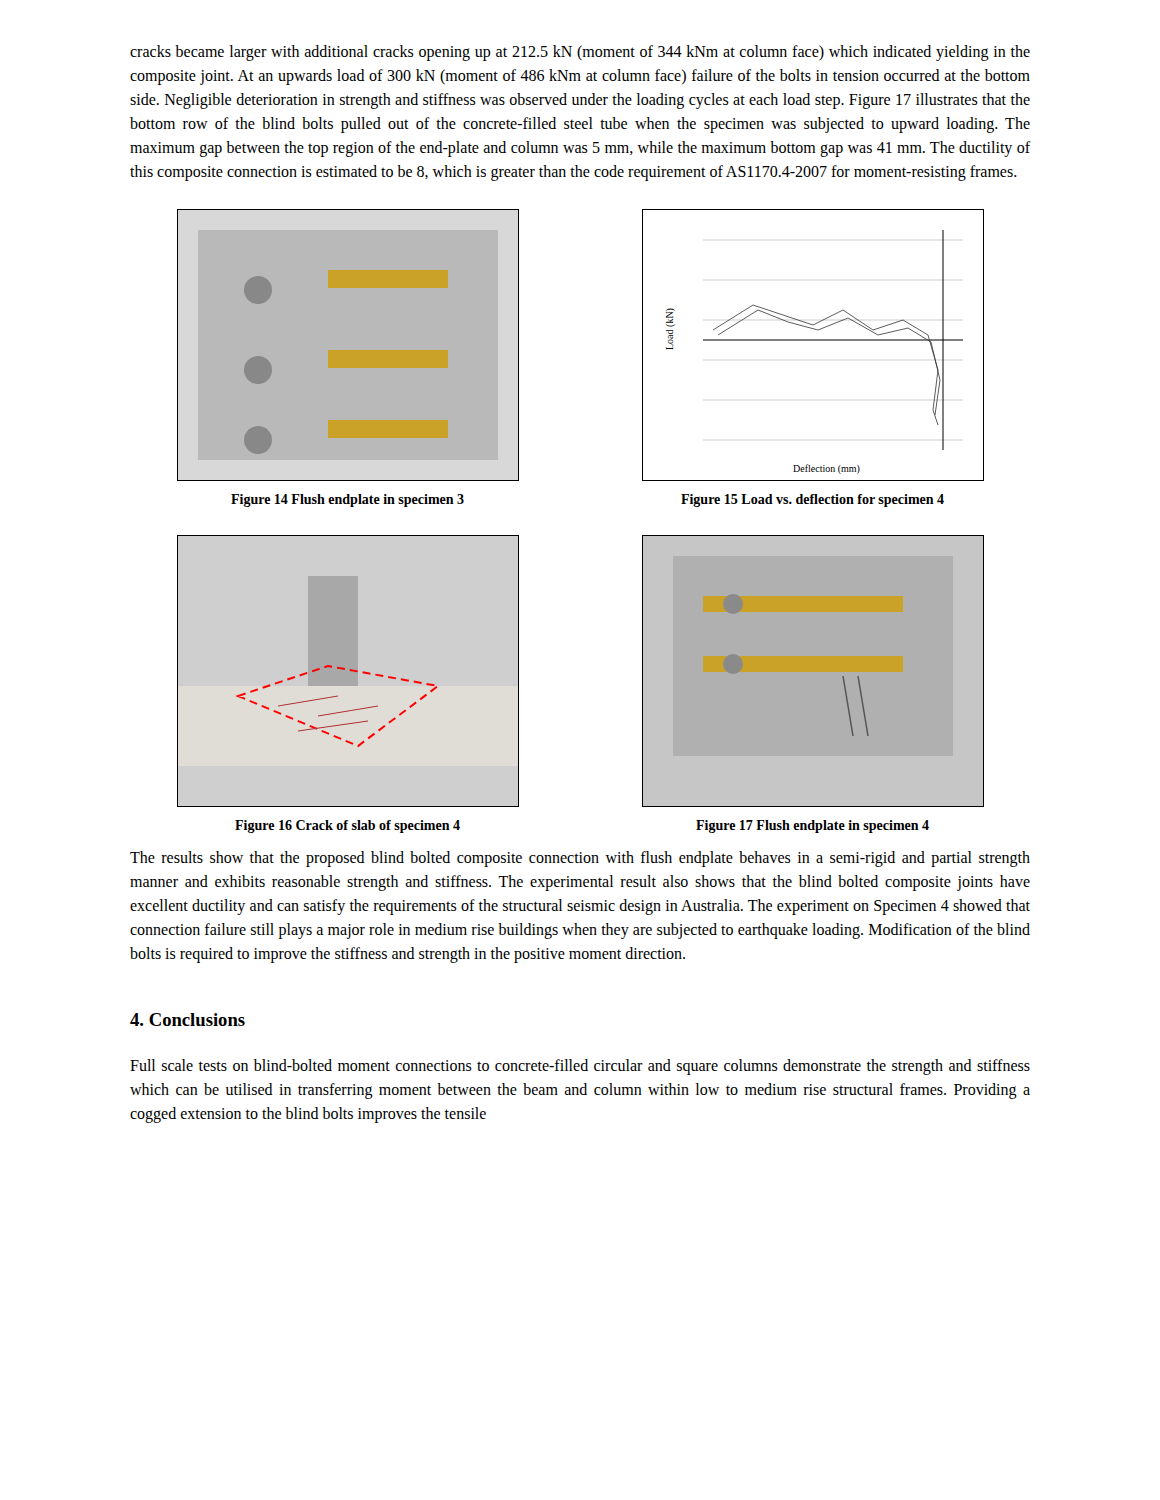cracks became larger with additional cracks opening up at 212.5 kN (moment of 344 kNm at column face) which indicated yielding in the composite joint. At an upwards load of 300 kN (moment of 486 kNm at column face) failure of the bolts in tension occurred at the bottom side. Negligible deterioration in strength and stiffness was observed under the loading cycles at each load step. Figure 17 illustrates that the bottom row of the blind bolts pulled out of the concrete-filled steel tube when the specimen was subjected to upward loading. The maximum gap between the top region of the end-plate and column was 5 mm, while the maximum bottom gap was 41 mm. The ductility of this composite connection is estimated to be 8, which is greater than the code requirement of AS1170.4-2007 for moment-resisting frames.
Figure 14 Flush endplate in specimen 3
Figure 15 Load vs. deflection for specimen 4
Figure 16 Crack of slab of specimen 4
Figure 17 Flush endplate in specimen 4
The results show that the proposed blind bolted composite connection with flush endplate behaves in a semi-rigid and partial strength manner and exhibits reasonable strength and stiffness. The experimental result also shows that the blind bolted composite joints have excellent ductility and can satisfy the requirements of the structural seismic design in Australia. The experiment on Specimen 4 showed that connection failure still plays a major role in medium rise buildings when they are subjected to earthquake loading. Modification of the blind bolts is required to improve the stiffness and strength in the positive moment direction.
4. Conclusions
Full scale tests on blind-bolted moment connections to concrete-filled circular and square columns demonstrate the strength and stiffness which can be utilised in transferring moment between the beam and column within low to medium rise structural frames. Providing a cogged extension to the blind bolts improves the tensile